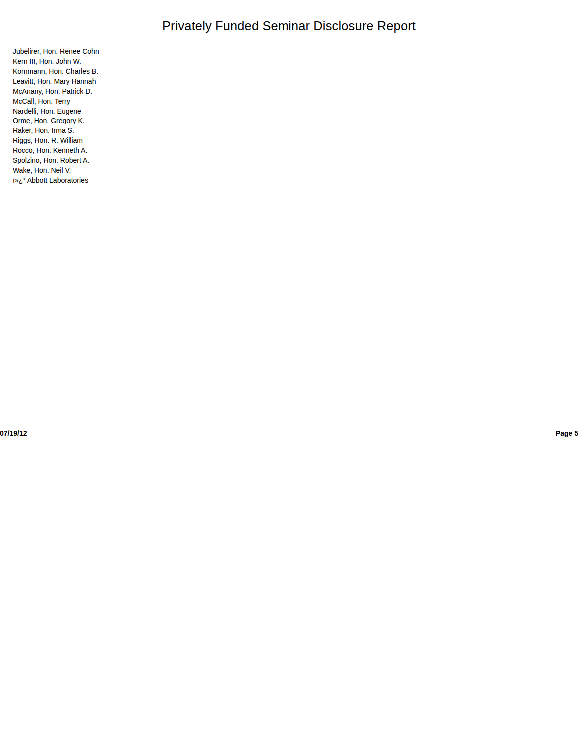Privately Funded Seminar Disclosure Report
Jubelirer, Hon. Renee Cohn
Kern III, Hon. John W.
Kornmann, Hon. Charles B.
Leavitt, Hon. Mary Hannah
McAnany, Hon. Patrick D.
McCall, Hon. Terry
Nardelli, Hon. Eugene
Orme, Hon. Gregory K.
Raker, Hon. Irma S.
Riggs, Hon. R. William
Rocco, Hon. Kenneth A.
Spolzino, Hon. Robert A.
Wake, Hon. Neil V.
ï»¿* Abbott Laboratories
07/19/12 Page 5